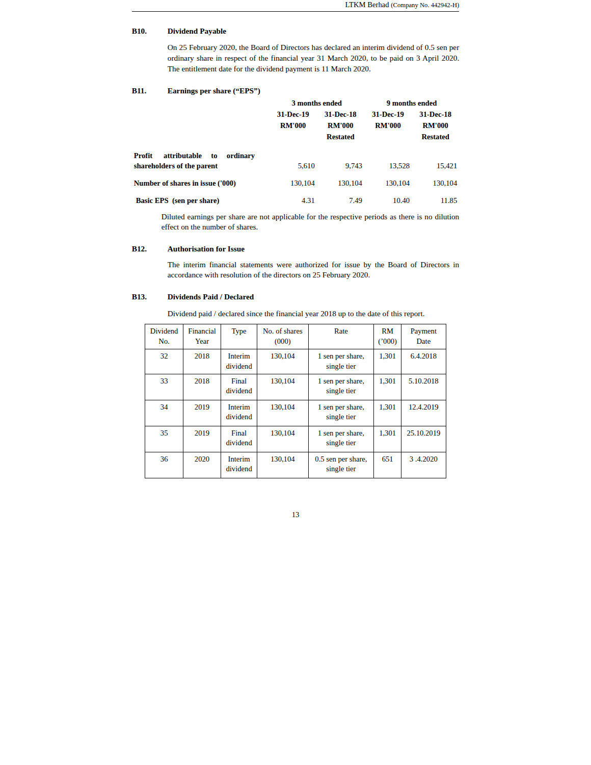LTKM Berhad (Company No. 442942-H)
B10.
Dividend Payable
On 25 February 2020, the Board of Directors has declared an interim dividend of 0.5 sen per ordinary share in respect of the financial year 31 March 2020, to be paid on 3 April 2020. The entitlement date for the dividend payment is 11 March 2020.
B11.
Earnings per share (“EPS”)
| | 3 months ended | 9 months ended |
| | 31-Dec-19 | 31-Dec-18 | 31-Dec-19 | 31-Dec-18 |
| | RM'000 | RM'000 | RM'000 | RM'000 |
| | | Restated | | Restated |
| Profit attributable to ordinary shareholders of the parent | 5,610 | 9,743 | 13,528 | 15,421 |
| Number of shares in issue ('000) | 130,104 | 130,104 | 130,104 | 130,104 |
| Basic EPS (sen per share) | 4.31 | 7.49 | 10.40 | 11.85 |
Diluted earnings per share are not applicable for the respective periods as there is no dilution effect on the number of shares.
B12.
Authorisation for Issue
The interim financial statements were authorized for issue by the Board of Directors in accordance with resolution of the directors on 25 February 2020.
B13.
Dividends Paid / Declared
Dividend paid / declared since the financial year 2018 up to the date of this report.
| Dividend No. | Financial Year | Type | No. of shares (000) | Rate | RM (’000) | Payment Date |
| --- | --- | --- | --- | --- | --- | --- |
| 32 | 2018 | Interim dividend | 130,104 | 1 sen per share, single tier | 1,301 | 6.4.2018 |
| 33 | 2018 | Final dividend | 130,104 | 1 sen per share, single tier | 1,301 | 5.10.2018 |
| 34 | 2019 | Interim dividend | 130,104 | 1 sen per share, single tier | 1,301 | 12.4.2019 |
| 35 | 2019 | Final dividend | 130,104 | 1 sen per share, single tier | 1,301 | 25.10.2019 |
| 36 | 2020 | Interim dividend | 130,104 | 0.5 sen per share, single tier | 651 | 3 .4.2020 |
13